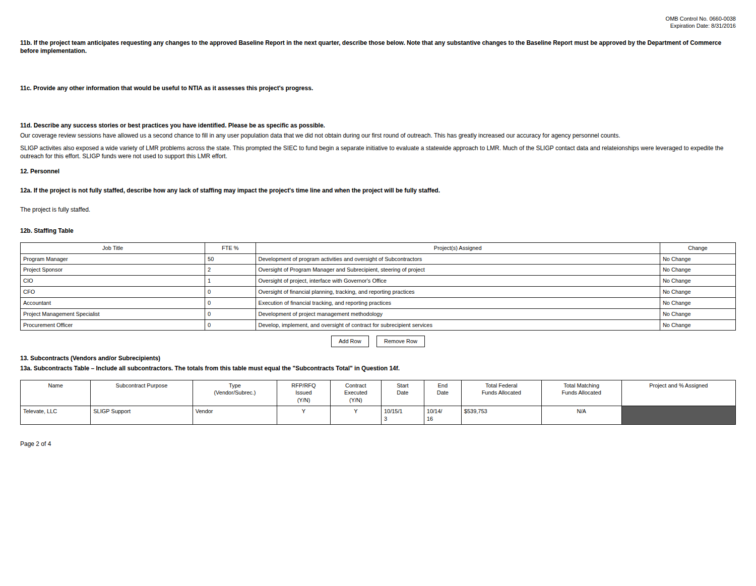OMB Control No. 0660-0038
Expiration Date: 8/31/2016
11b. If the project team anticipates requesting any changes to the approved Baseline Report in the next quarter, describe those below. Note that any substantive changes to the Baseline Report must be approved by the Department of Commerce before implementation.
11c. Provide any other information that would be useful to NTIA as it assesses this project's progress.
11d. Describe any success stories or best practices you have identified. Please be as specific as possible.
Our coverage review sessions have allowed us a second chance to fill in any user population data that we did not obtain during our first round of outreach. This has greatly increased our accuracy for agency personnel counts.
SLIGP activites also exposed a wide variety of LMR problems across the state. This prompted the SIEC to fund begin a separate initiative to evaluate a statewide approach to LMR. Much of the SLIGP contact data and relateionships were leveraged to expedite the outreach for this effort. SLIGP funds were not used to support this LMR effort.
12. Personnel
12a. If the project is not fully staffed, describe how any lack of staffing may impact the project's time line and when the project will be fully staffed.
The project is fully staffed.
12b. Staffing Table
| Job Title | FTE % | Project(s) Assigned | Change |
| --- | --- | --- | --- |
| Program Manager | 50 | Development of program activities and oversight of Subcontractors | No Change |
| Project Sponsor | 2 | Oversight of Program Manager and Subrecipient, steering of project | No Change |
| CIO | 1 | Oversight of project, interface with Governor's Office | No Change |
| CFO | 0 | Oversight of financial planning, tracking, and reporting practices | No Change |
| Accountant | 0 | Execution of financial tracking, and reporting practices | No Change |
| Project Management Specialist | 0 | Development of project management methodology | No Change |
| Procurement Officer | 0 | Develop, implement, and oversight of contract for subrecipient services | No Change |
Add Row Remove Row
13. Subcontracts (Vendors and/or Subrecipients)
13a. Subcontracts Table – Include all subcontractors. The totals from this table must equal the "Subcontracts Total" in Question 14f.
| Name | Subcontract Purpose | Type (Vendor/Subrec.) | RFP/RFQ Issued (Y/N) | Contract Executed (Y/N) | Start Date | End Date | Total Federal Funds Allocated | Total Matching Funds Allocated | Project and % Assigned |
| --- | --- | --- | --- | --- | --- | --- | --- | --- | --- |
| Televate, LLC | SLIGP Support | Vendor | Y | Y | 10/15/1 3 | 10/14/ 16 | $539,753 | N/A | |
Page 2 of 4